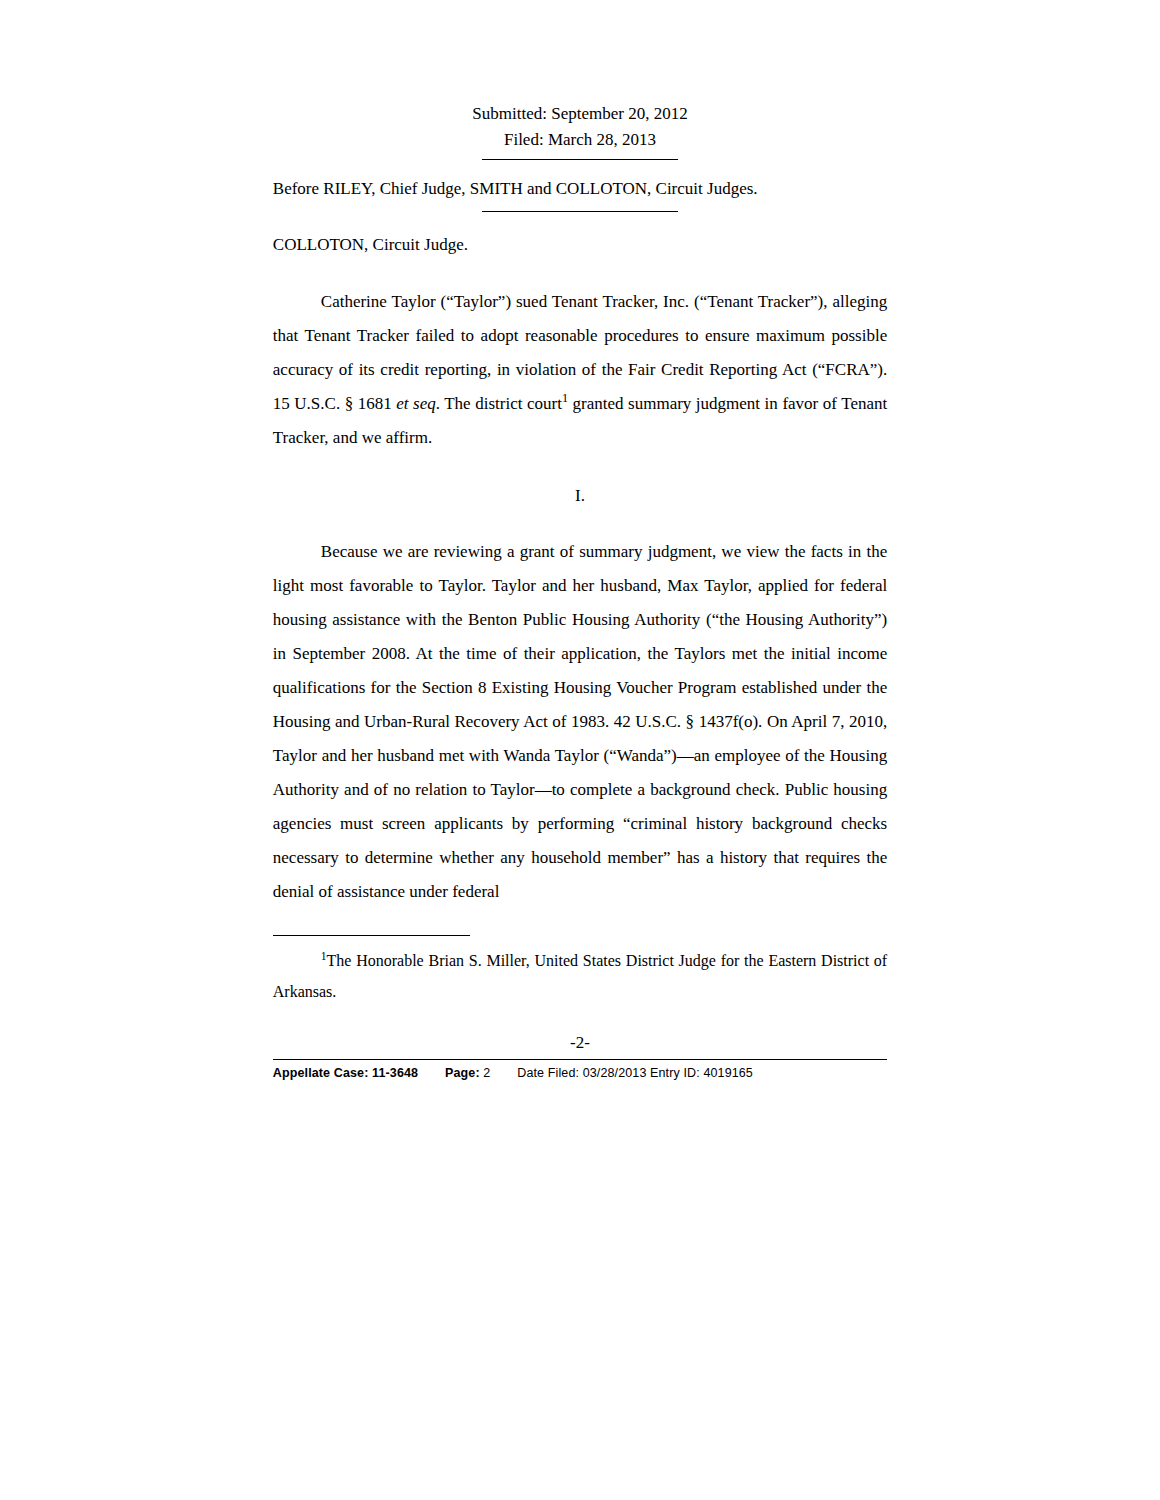Submitted: September 20, 2012
Filed: March 28, 2013
Before RILEY, Chief Judge, SMITH and COLLOTON, Circuit Judges.
COLLOTON, Circuit Judge.
Catherine Taylor (“Taylor”) sued Tenant Tracker, Inc. (“Tenant Tracker”), alleging that Tenant Tracker failed to adopt reasonable procedures to ensure maximum possible accuracy of its credit reporting, in violation of the Fair Credit Reporting Act (“FCRA”). 15 U.S.C. § 1681 et seq. The district court1 granted summary judgment in favor of Tenant Tracker, and we affirm.
I.
Because we are reviewing a grant of summary judgment, we view the facts in the light most favorable to Taylor. Taylor and her husband, Max Taylor, applied for federal housing assistance with the Benton Public Housing Authority (“the Housing Authority”) in September 2008. At the time of their application, the Taylors met the initial income qualifications for the Section 8 Existing Housing Voucher Program established under the Housing and Urban-Rural Recovery Act of 1983. 42 U.S.C. § 1437f(o). On April 7, 2010, Taylor and her husband met with Wanda Taylor (“Wanda”)—an employee of the Housing Authority and of no relation to Taylor—to complete a background check. Public housing agencies must screen applicants by performing “criminal history background checks necessary to determine whether any household member” has a history that requires the denial of assistance under federal
1The Honorable Brian S. Miller, United States District Judge for the Eastern District of Arkansas.
-2-
Appellate Case: 11-3648 Page: 2 Date Filed: 03/28/2013 Entry ID: 4019165